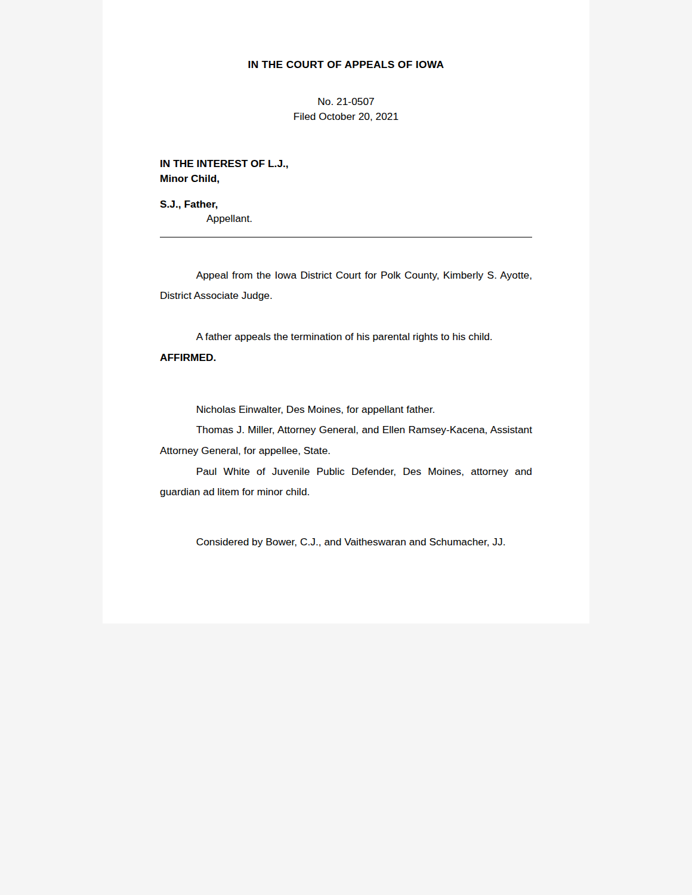IN THE COURT OF APPEALS OF IOWA
No. 21-0507
Filed October 20, 2021
IN THE INTEREST OF L.J.,
Minor Child,
S.J., Father,
Appellant.
Appeal from the Iowa District Court for Polk County, Kimberly S. Ayotte, District Associate Judge.
A father appeals the termination of his parental rights to his child.
AFFIRMED.
Nicholas Einwalter, Des Moines, for appellant father.
Thomas J. Miller, Attorney General, and Ellen Ramsey-Kacena, Assistant Attorney General, for appellee, State.
Paul White of Juvenile Public Defender, Des Moines, attorney and guardian ad litem for minor child.
Considered by Bower, C.J., and Vaitheswaran and Schumacher, JJ.